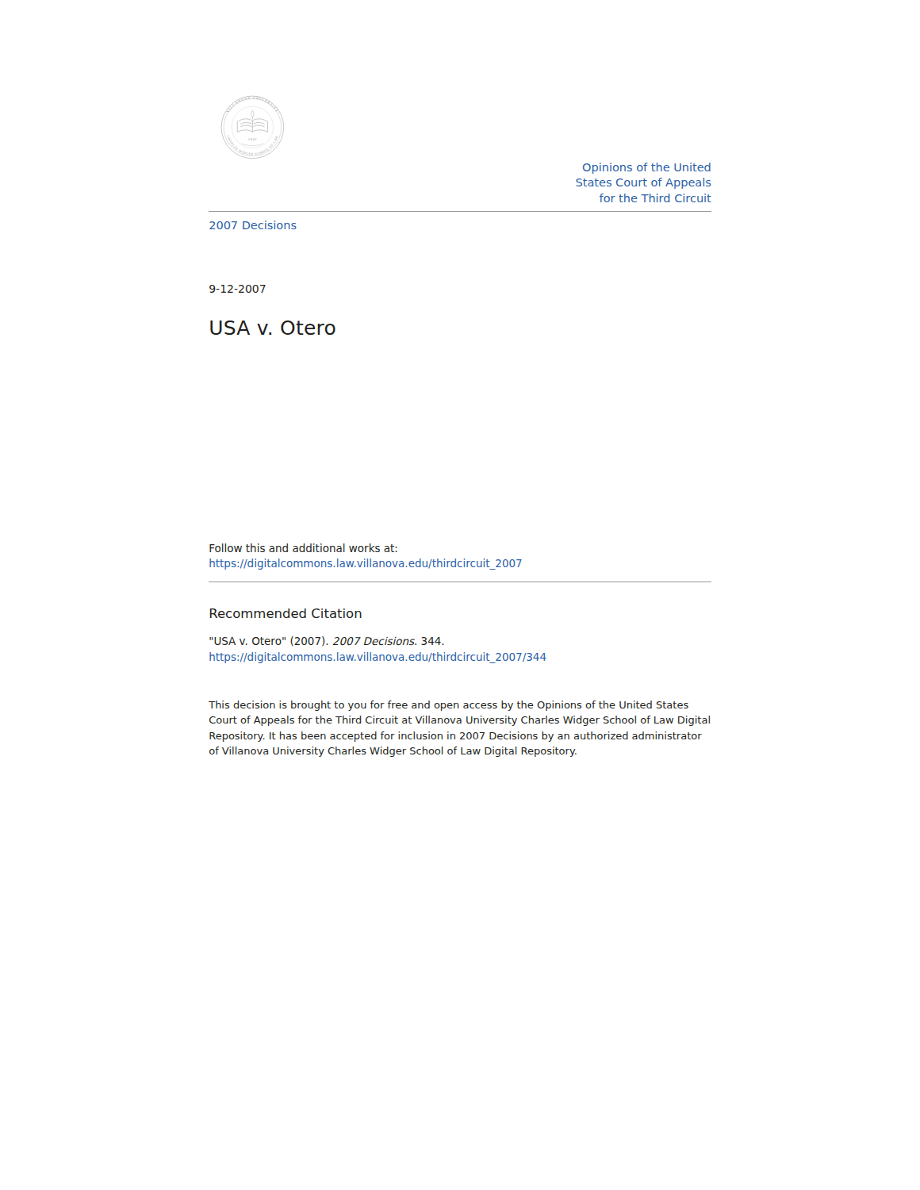VILLANOVA UNIVERSITY CHARLES WIDGER SCHOOL OF LAW 1842
Opinions of the United
States Court of Appeals
for the Third Circuit
2007 Decisions
9-12-2007
USA v. Otero
Follow this and additional works at: https://digitalcommons.law.villanova.edu/thirdcircuit_2007
Recommended Citation
"USA v. Otero" (2007). 2007 Decisions. 344.
https://digitalcommons.law.villanova.edu/thirdcircuit_2007/344
This decision is brought to you for free and open access by the Opinions of the United States Court of Appeals for the Third Circuit at Villanova University Charles Widger School of Law Digital Repository. It has been accepted for inclusion in 2007 Decisions by an authorized administrator of Villanova University Charles Widger School of Law Digital Repository.